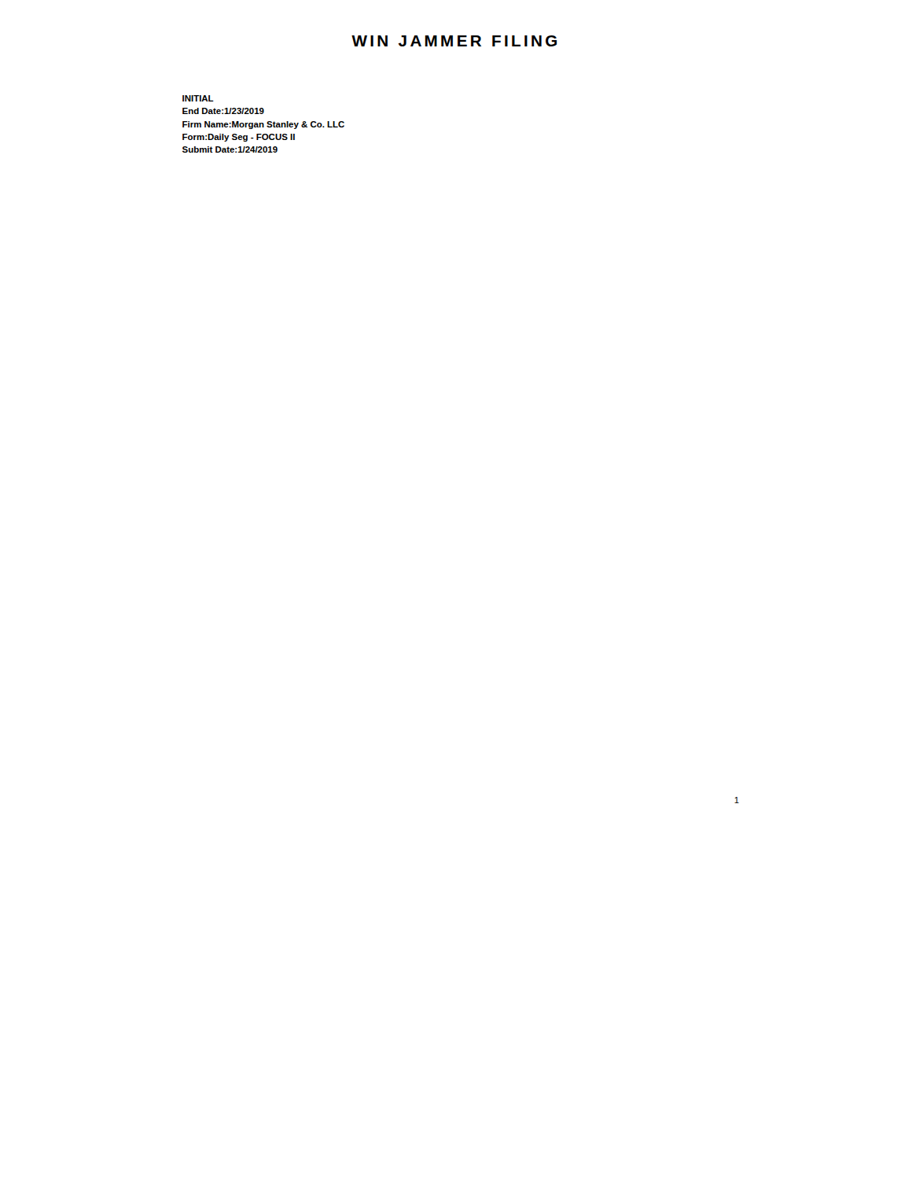WIN JAMMER FILING
INITIAL
End Date:1/23/2019
Firm Name:Morgan Stanley & Co. LLC
Form:Daily Seg - FOCUS II
Submit Date:1/24/2019
1